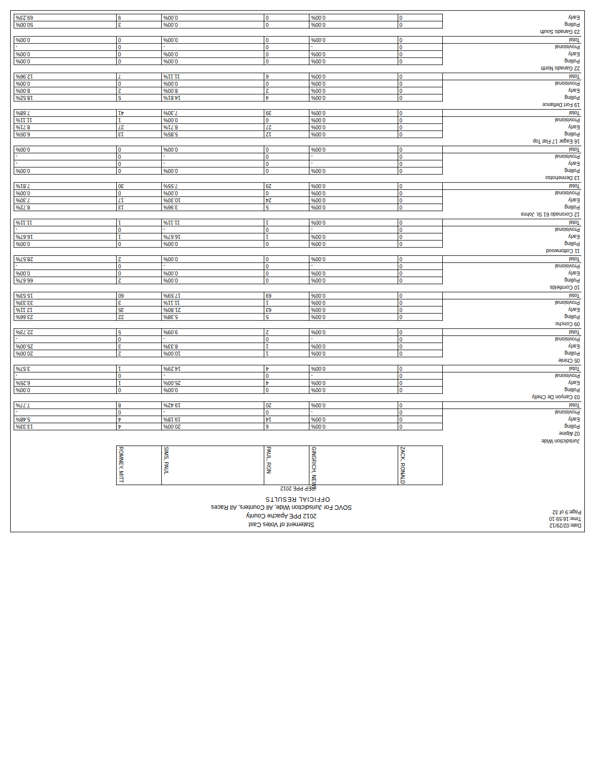Date:02/29/12
Time:16:59:10
Page:9 of 32
Statement of Votes Cast
2012 PPE Apache County
SOVC For Jurisdiction Wide, All Counters, All Races
OFFICIAL RESULTS
| REP PPE 2012 |
| | ZACK, RONALD | GINGRICH, NEWT | PAUL, RON | SIMS, PAUL | ROMNEY, MITT | |
| Jurisdiction Wide |
| 02 Alpine |
| Polling | 0 | 0.00% | 6 | 20.00% | 4 | 13.33% |
| Early | 0 | 0.00% | 14 | 19.18% | 4 | 5.48% |
| Provisional | 0 | - | 0 | - | 0 | - |
| Total | 0 | 0.00% | 20 | 19.42% | 8 | 7.77% |
| 03 Canyon De Chelly |
| Polling | 0 | 0.00% | 0 | 0.00% | 0 | 0.00% |
| Early | 0 | 0.00% | 4 | 25.00% | 1 | 6.25% |
| Provisional | 0 | - | 0 | - | 0 | - |
| Total | 0 | 0.00% | 4 | 14.29% | 1 | 3.57% |
| 05 Chinle |
| Polling | 0 | 0.00% | 1 | 10.00% | 2 | 20.00% |
| Early | 0 | 0.00% | 1 | 8.33% | 3 | 25.00% |
| Provisional | 0 | - | 0 | - | 0 | - |
| Total | 0 | 0.00% | 2 | 9.09% | 5 | 22.73% |
| 09 Concho |
| Polling | 0 | 0.00% | 5 | 5.38% | 22 | 23.66% |
| Early | 0 | 0.00% | 63 | 21.80% | 35 | 12.11% |
| Provisional | 0 | 0.00% | 1 | 11.11% | 3 | 33.33% |
| Total | 0 | 0.00% | 69 | 17.59% | 60 | 15.53% |
| 10 Cornfields |
| Polling | 0 | 0.00% | 0 | 0.00% | 2 | 66.67% |
| Early | 0 | 0.00% | 0 | 0.00% | 0 | 0.00% |
| Provisional | 0 | - | 0 | - | 0 | - |
| Total | 0 | 0.00% | 0 | 0.00% | 2 | 28.57% |
| 11 Cottonwood |
| Polling | 0 | 0.00% | 0 | 0.00% | 0 | 0.00% |
| Early | 0 | 0.00% | 1 | 16.67% | 1 | 16.67% |
| Provisional | 0 | - | 0 | - | 0 | - |
| Total | 0 | 0.00% | 1 | 11.11% | 1 | 11.11% |
| 12 Coronado 61 St. Johns |
| Polling | 0 | 0.00% | 5 | 3.96% | 13 | 8.72% |
| Early | 0 | 0.00% | 24 | 10.30% | 17 | 7.30% |
| Provisional | 0 | 0.00% | 0 | 0.00% | 0 | 0.00% |
| Total | 0 | 0.00% | 29 | 7.55% | 30 | 7.81% |
| 13 Dennehotso |
| Polling | 0 | 0.00% | 0 | 0.00% | 0 | 0.00% |
| Early | 0 | - | 0 | - | 0 | - |
| Provisional | 0 | - | 0 | - | 0 | - |
| Total | 0 | 0.00% | 0 | 0.00% | 0 | 0.00% |
| 16 Eagar 17 Flat Top |
| Polling | 0 | 0.00% | 12 | 5.85% | 13 | 6.05% |
| Early | 0 | 0.00% | 27 | 8.71% | 27 | 8.71% |
| Provisional | 0 | 0.00% | 0 | 0.00% | 1 | 11.11% |
| Total | 0 | 0.00% | 39 | 7.30% | 41 | 7.68% |
| 19 Fort Defiance |
| Polling | 0 | 0.00% | 4 | 14.81% | 5 | 18.52% |
| Early | 0 | 0.00% | 2 | 8.00% | 2 | 8.00% |
| Provisional | 0 | 0.00% | 0 | 0.00% | 0 | 0.00% |
| Total | 0 | 0.00% | 6 | 11.11% | 7 | 12.96% |
| 22 Ganado North |
| Polling | 0 | 0.00% | 0 | 0.00% | 0 | 0.00% |
| Early | 0 | 0.00% | 0 | 0.00% | 0 | 0.00% |
| Provisional | 0 | - | 0 | - | 0 | - |
| Total | 0 | 0.00% | 0 | 0.00% | 0 | 0.00% |
| 23 Ganado South |
| Polling | 0 | 0.00% | 0 | 0.00% | 3 | 50.00% |
| Early | 0 | 0.00% | 0 | 0.00% | 9 | 69.23% |